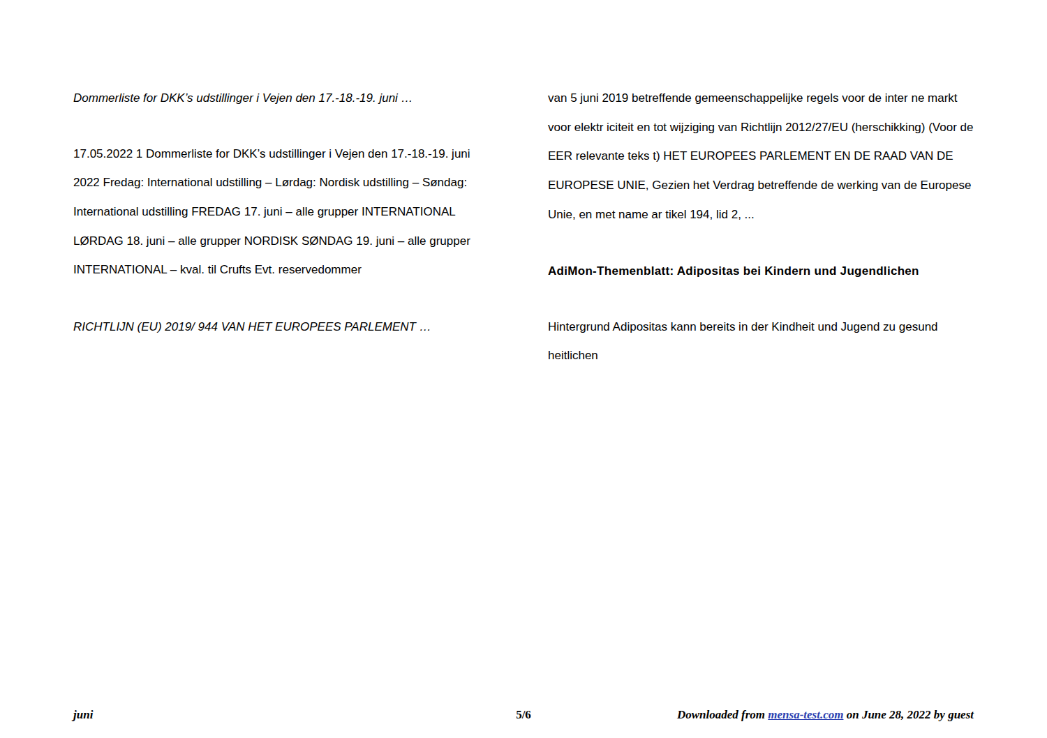Dommerliste for DKK’s udstillinger i Vejen den 17.-18.-19. juni …
17.05.2022 1 Dommerliste for DKK’s udstillinger i Vejen den 17.-18.-19. juni 2022 Fredag: International udstilling – Lørdag: Nordisk udstilling – Søndag: International udstilling FREDAG 17. juni – alle grupper INTERNATIONAL LØRDAG 18. juni – alle grupper NORDISK SØNDAG 19. juni – alle grupper INTERNATIONAL – kval. til Crufts Evt. reservedommer
RICHTLIJN (EU) 2019/ 944 VAN HET EUROPEES PARLEMENT …
van 5 juni 2019 betreffende gemeenschappelijke regels voor de inter ne markt voor elektr iciteit en tot wijziging van Richtlijn 2012/27/EU (herschikking) (Voor de EER relevante teks t) HET EUROPEES PARLEMENT EN DE RAAD VAN DE EUROPESE UNIE, Gezien het Verdrag betreffende de werking van de Europese Unie, en met name ar tikel 194, lid 2, ...
AdiMon-Themenblatt: Adipositas bei Kindern und Jugendlichen
Hintergrund Adipositas kann bereits in der Kindheit und Jugend zu gesund heitlichen
juni 5/6 Downloaded from mensa-test.com on June 28, 2022 by guest